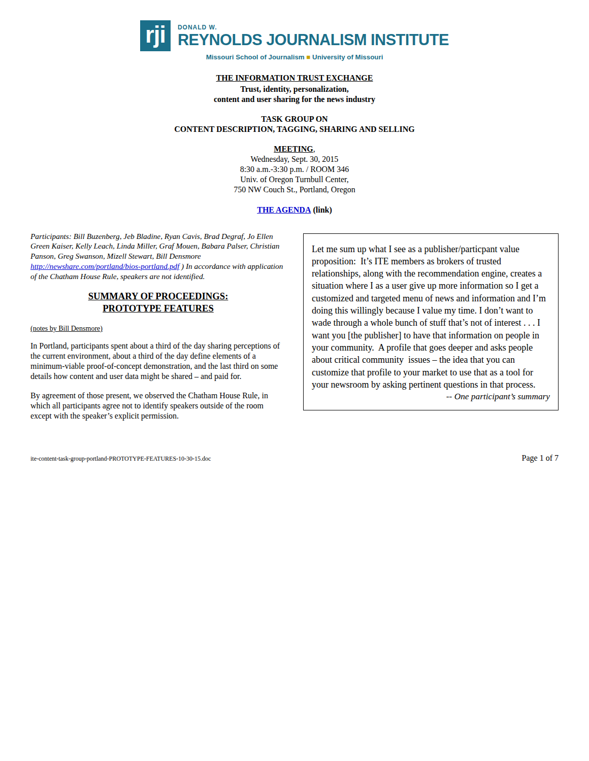rji
DONALD W.
REYNOLDS JOURNALISM INSTITUTE
Missouri School of Journalism ■ University of Missouri
THE INFORMATION TRUST EXCHANGE
Trust, identity, personalization,
content and user sharing for the news industry
TASK GROUP ON
CONTENT DESCRIPTION, TAGGING, SHARING AND SELLING
MEETING,
Wednesday, Sept. 30, 2015
8:30 a.m.-3:30 p.m. / ROOM 346
Univ. of Oregon Turnbull Center,
750 NW Couch St., Portland, Oregon
THE AGENDA (link)
Participants: Bill Buzenberg, Jeb Bladine, Ryan Cavis, Brad Degraf, Jo Ellen Green Kaiser, Kelly Leach, Linda Miller, Graf Mouen, Babara Palser, Christian Panson, Greg Swanson, Mizell Stewart, Bill Densmore http://newshare.com/portland/bios-portland.pdf ) In accordance with application of the Chatham House Rule, speakers are not identified.
SUMMARY OF PROCEEDINGS:
PROTOTYPE FEATURES
(notes by Bill Densmore)
In Portland, participants spent about a third of the day sharing perceptions of the current environment, about a third of the day define elements of a minimum-viable proof-of-concept demonstration, and the last third on some details how content and user data might be shared – and paid for.
By agreement of those present, we observed the Chatham House Rule, in which all participants agree not to identify speakers outside of the room except with the speaker’s explicit permission.
Let me sum up what I see as a publisher/particpant value proposition: It’s ITE members as brokers of trusted relationships, along with the recommendation engine, creates a situation where I as a user give up more information so I get a customized and targeted menu of news and information and I’m doing this willingly because I value my time. I don’t want to wade through a whole bunch of stuff that’s not of interest . . . I want you [the publisher] to have that information on people in your community. A profile that goes deeper and asks people about critical community issues – the idea that you can customize that profile to your market to use that as a tool for your newsroom by asking pertinent questions in that process.
-- One participant’s summary
ite-content-task-group-portland-PROTOTYPE-FEATURES-10-30-15.doc Page 1 of 7